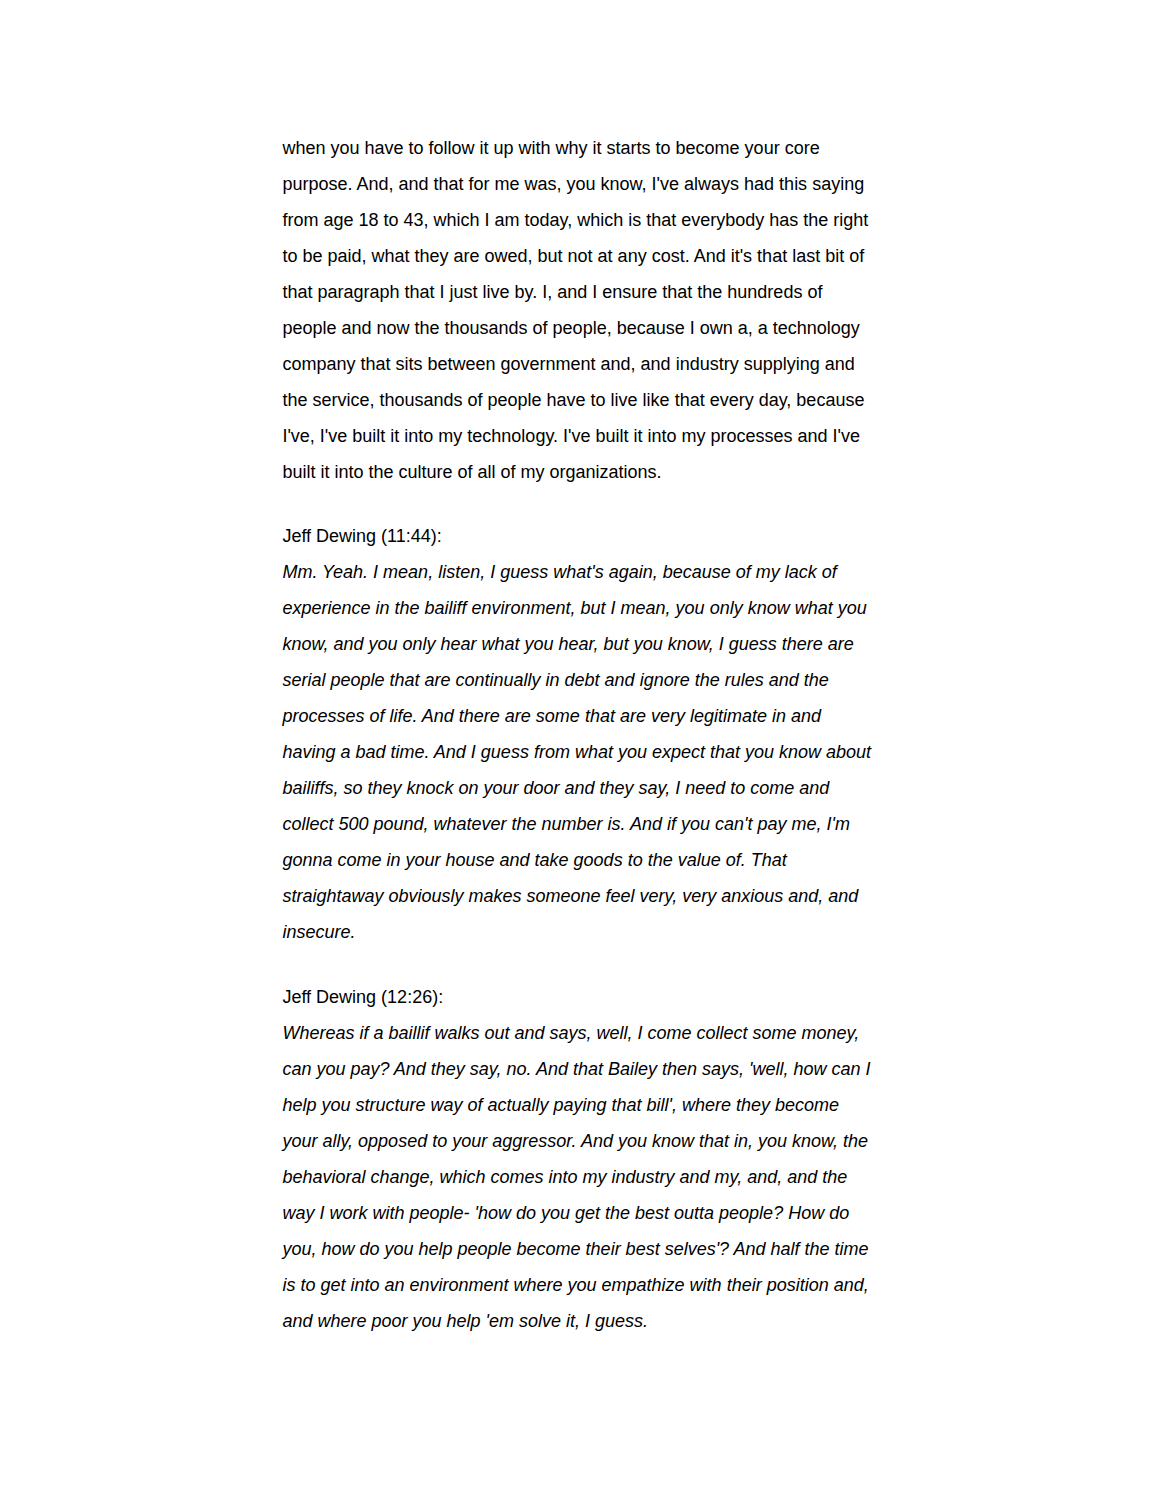when you have to follow it up with why it starts to become your core purpose. And, and that for me was, you know, I've always had this saying from age 18 to 43, which I am today, which is that everybody has the right to be paid, what they are owed, but not at any cost. And it's that last bit of that paragraph that I just live by. I, and I ensure that the hundreds of people and now the thousands of people, because I own a, a technology company that sits between government and, and industry supplying and the service, thousands of people have to live like that every day, because I've, I've built it into my technology. I've built it into my processes and I've built it into the culture of all of my organizations.
Jeff Dewing (11:44):
Mm. Yeah. I mean, listen, I guess what's again, because of my lack of experience in the bailiff environment, but I mean, you only know what you know, and you only hear what you hear, but you know, I guess there are serial people that are continually in debt and ignore the rules and the processes of life. And there are some that are very legitimate in and having a bad time. And I guess from what you expect that you know about bailiffs, so they knock on your door and they say, I need to come and collect 500 pound, whatever the number is. And if you can't pay me, I'm gonna come in your house and take goods to the value of. That straightaway obviously makes someone feel very, very anxious and, and insecure.
Jeff Dewing (12:26):
Whereas if a baillif walks out and says, well, I come collect some money, can you pay? And they say, no. And that Bailey then says, 'well, how can I help you structure way of actually paying that bill', where they become your ally, opposed to your aggressor. And you know that in, you know, the behavioral change, which comes into my industry and my, and, and the way I work with people- 'how do you get the best outta people? How do you, how do you help people become their best selves'? And half the time is to get into an environment where you empathize with their position and, and where poor you help 'em solve it, I guess.